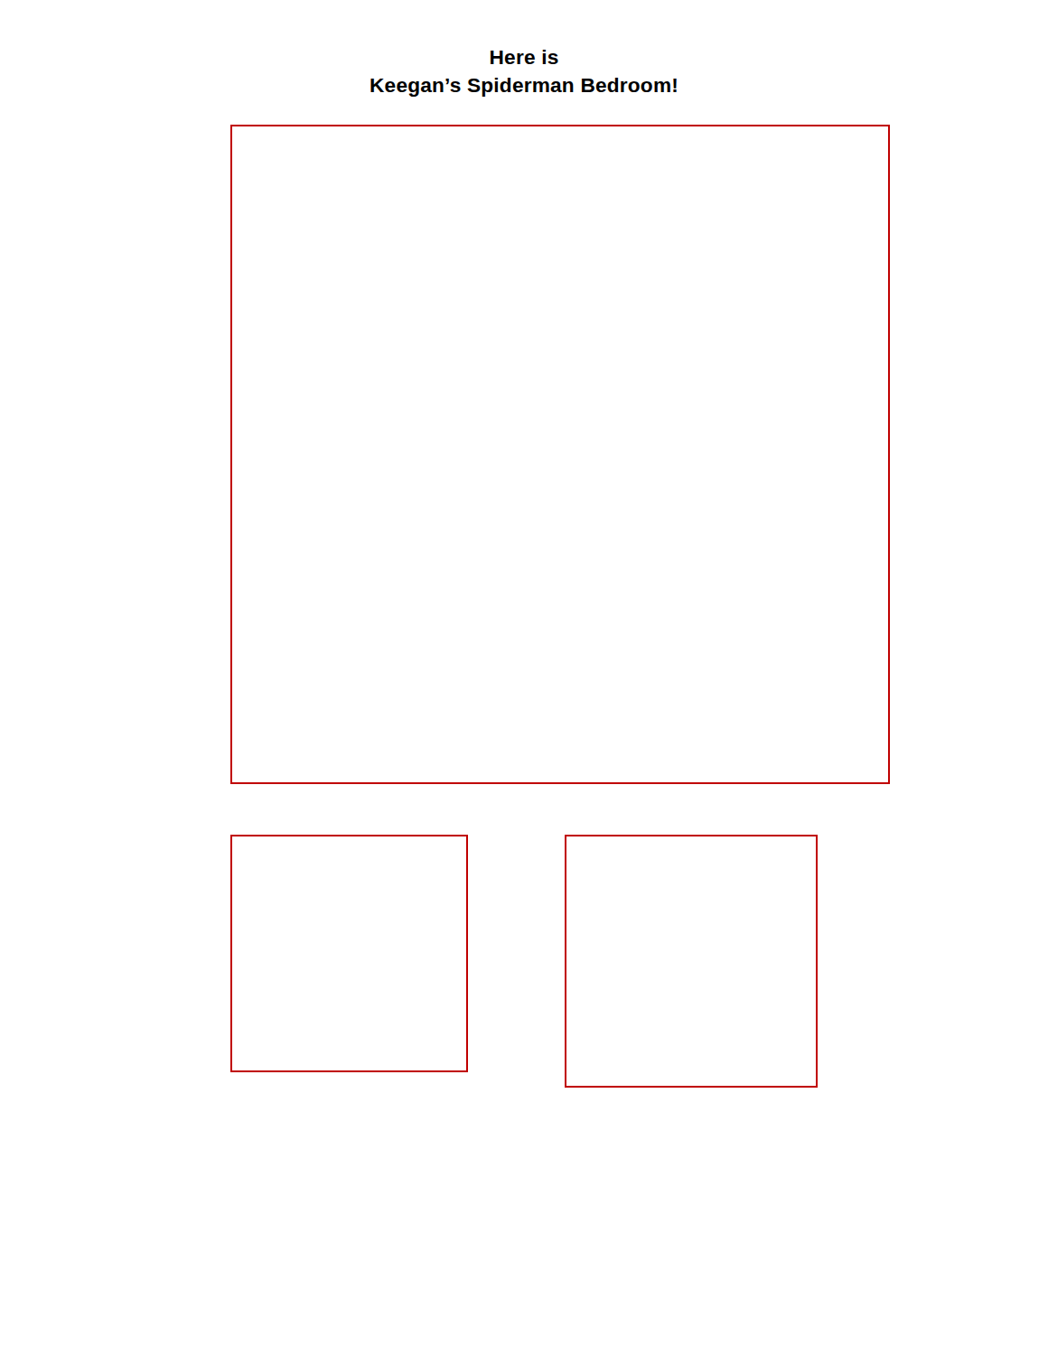Here is
Keegan’s Spiderman Bedroom!